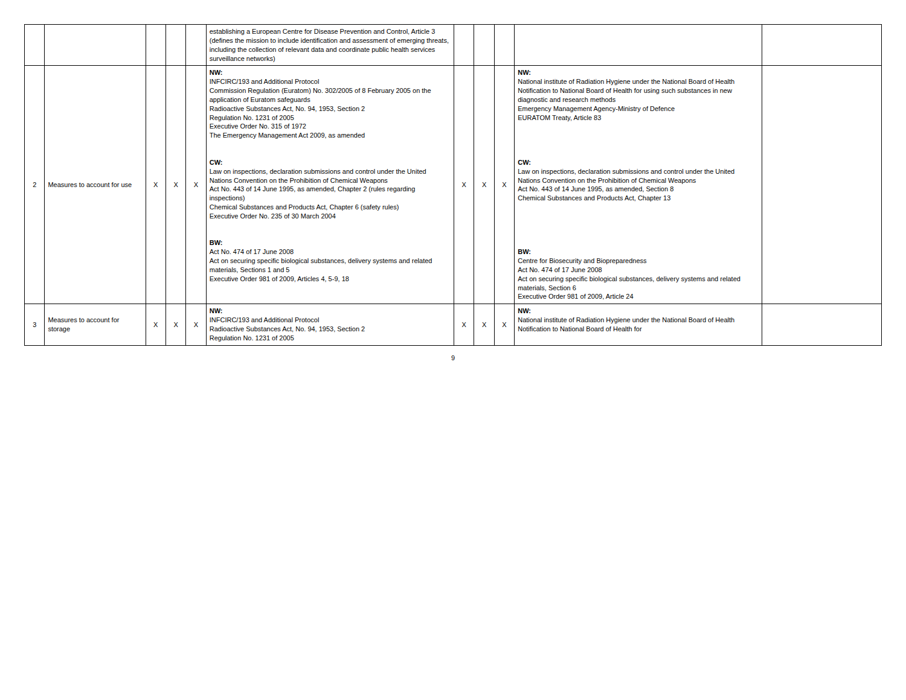| | | | | | establishing a European Centre for Disease Prevention and Control, Article 3 (defines the mission to include identification and assessment of emerging threats, including the collection of relevant data and coordinate public health services surveillance networks) | | | | | |
| 2 | Measures to account for use | X | X | X | NW: INFCIRC/193 and Additional Protocol Commission Regulation (Euratom) No. 302/2005 of 8 February 2005 on the application of Euratom safeguards Radioactive Substances Act, No. 94, 1953, Section 2 Regulation No. 1231 of 2005 Executive Order No. 315 of 1972 The Emergency Management Act 2009, as amended CW: Law on inspections, declaration submissions and control under the United Nations Convention on the Prohibition of Chemical Weapons Act No. 443 of 14 June 1995, as amended, Chapter 2 (rules regarding inspections) Chemical Substances and Products Act, Chapter 6 (safety rules) Executive Order No. 235 of 30 March 2004 BW: Act No. 474 of 17 June 2008 Act on securing specific biological substances, delivery systems and related materials, Sections 1 and 5 Executive Order 981 of 2009, Articles 4, 5-9, 18 | X | X | X | NW: National institute of Radiation Hygiene under the National Board of Health Notification to National Board of Health for using such substances in new diagnostic and research methods Emergency Management Agency-Ministry of Defence EURATOM Treaty, Article 83 CW: Law on inspections, declaration submissions and control under the United Nations Convention on the Prohibition of Chemical Weapons Act No. 443 of 14 June 1995, as amended, Section 8 Chemical Substances and Products Act, Chapter 13 BW: Centre for Biosecurity and Biopreparedness Act No. 474 of 17 June 2008 Act on securing specific biological substances, delivery systems and related materials, Section 6 Executive Order 981 of 2009, Article 24 | |
| 3 | Measures to account for storage | X | X | X | NW: INFCIRC/193 and Additional Protocol Radioactive Substances Act, No. 94, 1953, Section 2 Regulation No. 1231 of 2005 | X | X | X | NW: National institute of Radiation Hygiene under the National Board of Health Notification to National Board of Health for | |
9